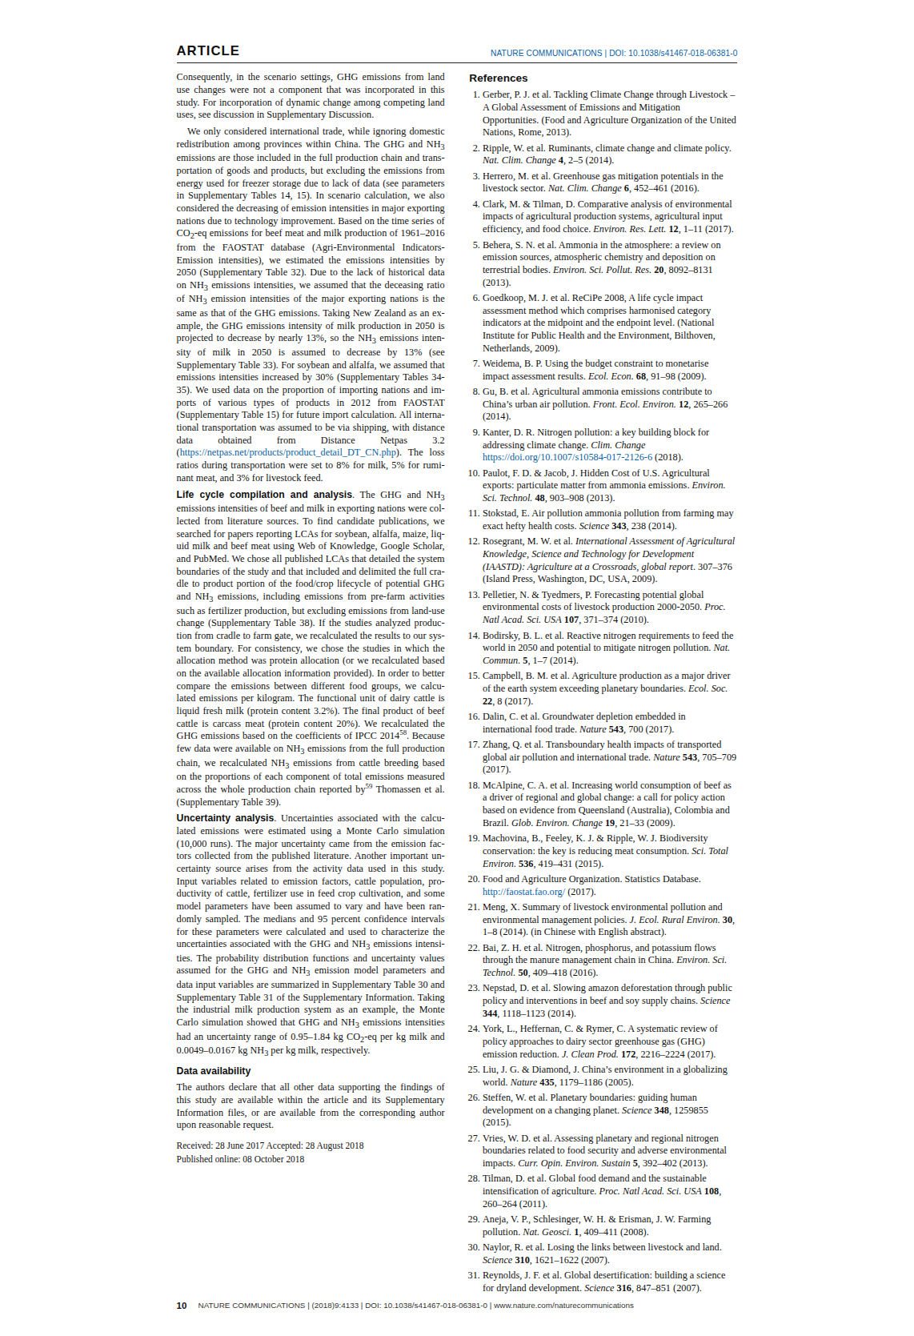ARTICLE
NATURE COMMUNICATIONS | DOI: 10.1038/s41467-018-06381-0
Consequently, in the scenario settings, GHG emissions from land use changes were not a component that was incorporated in this study. For incorporation of dynamic change among competing land uses, see discussion in Supplementary Discussion.
We only considered international trade, while ignoring domestic redistribution among provinces within China. The GHG and NH3 emissions are those included in the full production chain and transportation of goods and products, but excluding the emissions from energy used for freezer storage due to lack of data (see parameters in Supplementary Tables 14, 15). In scenario calculation, we also considered the decreasing of emission intensities in major exporting nations due to technology improvement. Based on the time series of CO2-eq emissions for beef meat and milk production of 1961–2016 from the FAOSTAT database (Agri-Environmental Indicators-Emission intensities), we estimated the emissions intensities by 2050 (Supplementary Table 32). Due to the lack of historical data on NH3 emissions intensities, we assumed that the deceasing ratio of NH3 emission intensities of the major exporting nations is the same as that of the GHG emissions. Taking New Zealand as an example, the GHG emissions intensity of milk production in 2050 is projected to decrease by nearly 13%, so the NH3 emissions intensity of milk in 2050 is assumed to decrease by 13% (see Supplementary Table 33). For soybean and alfalfa, we assumed that emissions intensities increased by 30% (Supplementary Tables 34-35). We used data on the proportion of importing nations and imports of various types of products in 2012 from FAOSTAT (Supplementary Table 15) for future import calculation. All international transportation was assumed to be via shipping, with distance data obtained from Distance Netpas 3.2 (https://netpas.net/products/product_detail_DT_CN.php). The loss ratios during transportation were set to 8% for milk, 5% for ruminant meat, and 3% for livestock feed.
Life cycle compilation and analysis. The GHG and NH3 emissions intensities of beef and milk in exporting nations were collected from literature sources. To find candidate publications, we searched for papers reporting LCAs for soybean, alfalfa, maize, liquid milk and beef meat using Web of Knowledge, Google Scholar, and PubMed. We chose all published LCAs that detailed the system boundaries of the study and that included and delimited the full cradle to product portion of the food/crop lifecycle of potential GHG and NH3 emissions, including emissions from pre-farm activities such as fertilizer production, but excluding emissions from land-use change (Supplementary Table 38). If the studies analyzed production from cradle to farm gate, we recalculated the results to our system boundary. For consistency, we chose the studies in which the allocation method was protein allocation (or we recalculated based on the available allocation information provided). In order to better compare the emissions between different food groups, we calculated emissions per kilogram. The functional unit of dairy cattle is liquid fresh milk (protein content 3.2%). The final product of beef cattle is carcass meat (protein content 20%). We recalculated the GHG emissions based on the coefficients of IPCC 201458. Because few data were available on NH3 emissions from the full production chain, we recalculated NH3 emissions from cattle breeding based on the proportions of each component of total emissions measured across the whole production chain reported by59 Thomassen et al. (Supplementary Table 39).
Uncertainty analysis. Uncertainties associated with the calculated emissions were estimated using a Monte Carlo simulation (10,000 runs). The major uncertainty came from the emission factors collected from the published literature. Another important uncertainty source arises from the activity data used in this study. Input variables related to emission factors, cattle population, productivity of cattle, fertilizer use in feed crop cultivation, and some model parameters have been assumed to vary and have been randomly sampled. The medians and 95 percent confidence intervals for these parameters were calculated and used to characterize the uncertainties associated with the GHG and NH3 emissions intensities. The probability distribution functions and uncertainty values assumed for the GHG and NH3 emission model parameters and data input variables are summarized in Supplementary Table 30 and Supplementary Table 31 of the Supplementary Information. Taking the industrial milk production system as an example, the Monte Carlo simulation showed that GHG and NH3 emissions intensities had an uncertainty range of 0.95–1.84 kg CO2-eq per kg milk and 0.0049–0.0167 kg NH3 per kg milk, respectively.
Data availability
The authors declare that all other data supporting the findings of this study are available within the article and its Supplementary Information files, or are available from the corresponding author upon reasonable request.
Received: 28 June 2017 Accepted: 28 August 2018
Published online: 08 October 2018
References
Gerber, P. J. et al. Tackling Climate Change through Livestock – A Global Assessment of Emissions and Mitigation Opportunities. (Food and Agriculture Organization of the United Nations, Rome, 2013).
Ripple, W. et al. Ruminants, climate change and climate policy. Nat. Clim. Change 4, 2–5 (2014).
Herrero, M. et al. Greenhouse gas mitigation potentials in the livestock sector. Nat. Clim. Change 6, 452–461 (2016).
Clark, M. & Tilman, D. Comparative analysis of environmental impacts of agricultural production systems, agricultural input efficiency, and food choice. Environ. Res. Lett. 12, 1–11 (2017).
Behera, S. N. et al. Ammonia in the atmosphere: a review on emission sources, atmospheric chemistry and deposition on terrestrial bodies. Environ. Sci. Pollut. Res. 20, 8092–8131 (2013).
Goedkoop, M. J. et al. ReCiPe 2008, A life cycle impact assessment method which comprises harmonised category indicators at the midpoint and the endpoint level. (National Institute for Public Health and the Environment, Bilthoven, Netherlands, 2009).
Weidema, B. P. Using the budget constraint to monetarise impact assessment results. Ecol. Econ. 68, 91–98 (2009).
Gu, B. et al. Agricultural ammonia emissions contribute to China’s urban air pollution. Front. Ecol. Environ. 12, 265–266 (2014).
Kanter, D. R. Nitrogen pollution: a key building block for addressing climate change. Clim. Change https://doi.org/10.1007/s10584-017-2126-6 (2018).
Paulot, F. D. & Jacob, J. Hidden Cost of U.S. Agricultural exports: particulate matter from ammonia emissions. Environ. Sci. Technol. 48, 903–908 (2013).
Stokstad, E. Air pollution ammonia pollution from farming may exact hefty health costs. Science 343, 238 (2014).
Rosegrant, M. W. et al. International Assessment of Agricultural Knowledge, Science and Technology for Development (IAASTD): Agriculture at a Crossroads, global report. 307–376 (Island Press, Washington, DC, USA, 2009).
Pelletier, N. & Tyedmers, P. Forecasting potential global environmental costs of livestock production 2000-2050. Proc. Natl Acad. Sci. USA 107, 371–374 (2010).
Bodirsky, B. L. et al. Reactive nitrogen requirements to feed the world in 2050 and potential to mitigate nitrogen pollution. Nat. Commun. 5, 1–7 (2014).
Campbell, B. M. et al. Agriculture production as a major driver of the earth system exceeding planetary boundaries. Ecol. Soc. 22, 8 (2017).
Dalin, C. et al. Groundwater depletion embedded in international food trade. Nature 543, 700 (2017).
Zhang, Q. et al. Transboundary health impacts of transported global air pollution and international trade. Nature 543, 705–709 (2017).
McAlpine, C. A. et al. Increasing world consumption of beef as a driver of regional and global change: a call for policy action based on evidence from Queensland (Australia), Colombia and Brazil. Glob. Environ. Change 19, 21–33 (2009).
Machovina, B., Feeley, K. J. & Ripple, W. J. Biodiversity conservation: the key is reducing meat consumption. Sci. Total Environ. 536, 419–431 (2015).
Food and Agriculture Organization. Statistics Database. http://faostat.fao.org/ (2017).
Meng, X. Summary of livestock environmental pollution and environmental management policies. J. Ecol. Rural Environ. 30, 1–8 (2014). (in Chinese with English abstract).
Bai, Z. H. et al. Nitrogen, phosphorus, and potassium flows through the manure management chain in China. Environ. Sci. Technol. 50, 409–418 (2016).
Nepstad, D. et al. Slowing amazon deforestation through public policy and interventions in beef and soy supply chains. Science 344, 1118–1123 (2014).
York, L., Heffernan, C. & Rymer, C. A systematic review of policy approaches to dairy sector greenhouse gas (GHG) emission reduction. J. Clean Prod. 172, 2216–2224 (2017).
Liu, J. G. & Diamond, J. China’s environment in a globalizing world. Nature 435, 1179–1186 (2005).
Steffen, W. et al. Planetary boundaries: guiding human development on a changing planet. Science 348, 1259855 (2015).
Vries, W. D. et al. Assessing planetary and regional nitrogen boundaries related to food security and adverse environmental impacts. Curr. Opin. Environ. Sustain 5, 392–402 (2013).
Tilman, D. et al. Global food demand and the sustainable intensification of agriculture. Proc. Natl Acad. Sci. USA 108, 260–264 (2011).
Aneja, V. P., Schlesinger, W. H. & Erisman, J. W. Farming pollution. Nat. Geosci. 1, 409–411 (2008).
Naylor, R. et al. Losing the links between livestock and land. Science 310, 1621–1622 (2007).
Reynolds, J. F. et al. Global desertification: building a science for dryland development. Science 316, 847–851 (2007).
10
NATURE COMMUNICATIONS | (2018)9:4133 | DOI: 10.1038/s41467-018-06381-0 | www.nature.com/naturecommunications